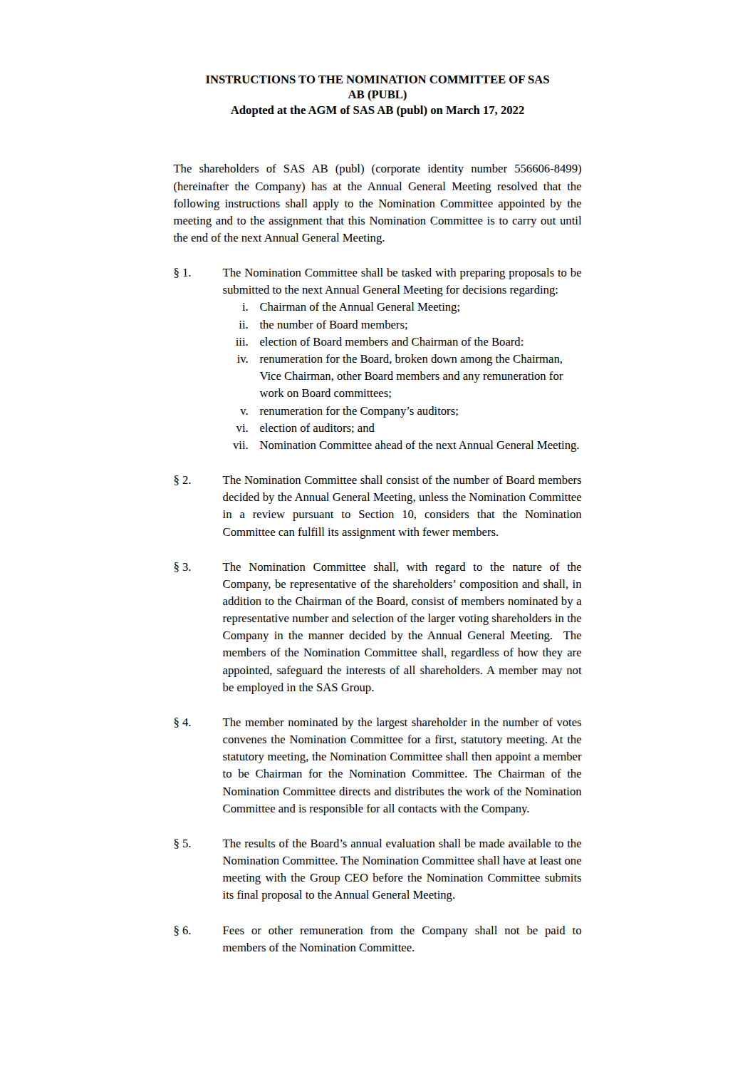INSTRUCTIONS TO THE NOMINATION COMMITTEE OF SAS AB (PUBL) Adopted at the AGM of SAS AB (publ) on March 17, 2022
The shareholders of SAS AB (publ) (corporate identity number 556606-8499) (hereinafter the Company) has at the Annual General Meeting resolved that the following instructions shall apply to the Nomination Committee appointed by the meeting and to the assignment that this Nomination Committee is to carry out until the end of the next Annual General Meeting.
§ 1.
The Nomination Committee shall be tasked with preparing proposals to be submitted to the next Annual General Meeting for decisions regarding:
Chairman of the Annual General Meeting;
the number of Board members;
election of Board members and Chairman of the Board:
renumeration for the Board, broken down among the Chairman, Vice Chairman, other Board members and any remuneration for work on Board committees;
renumeration for the Company’s auditors;
election of auditors; and
Nomination Committee ahead of the next Annual General Meeting.
§ 2.
The Nomination Committee shall consist of the number of Board members decided by the Annual General Meeting, unless the Nomination Committee in a review pursuant to Section 10, considers that the Nomination Committee can fulfill its assignment with fewer members.
§ 3.
The Nomination Committee shall, with regard to the nature of the Company, be representative of the shareholders’ composition and shall, in addition to the Chairman of the Board, consist of members nominated by a representative number and selection of the larger voting shareholders in the Company in the manner decided by the Annual General Meeting. The members of the Nomination Committee shall, regardless of how they are appointed, safeguard the interests of all shareholders. A member may not be employed in the SAS Group.
§ 4.
The member nominated by the largest shareholder in the number of votes convenes the Nomination Committee for a first, statutory meeting. At the statutory meeting, the Nomination Committee shall then appoint a member to be Chairman for the Nomination Committee. The Chairman of the Nomination Committee directs and distributes the work of the Nomination Committee and is responsible for all contacts with the Company.
§ 5.
The results of the Board’s annual evaluation shall be made available to the Nomination Committee. The Nomination Committee shall have at least one meeting with the Group CEO before the Nomination Committee submits its final proposal to the Annual General Meeting.
§ 6.
Fees or other remuneration from the Company shall not be paid to members of the Nomination Committee.